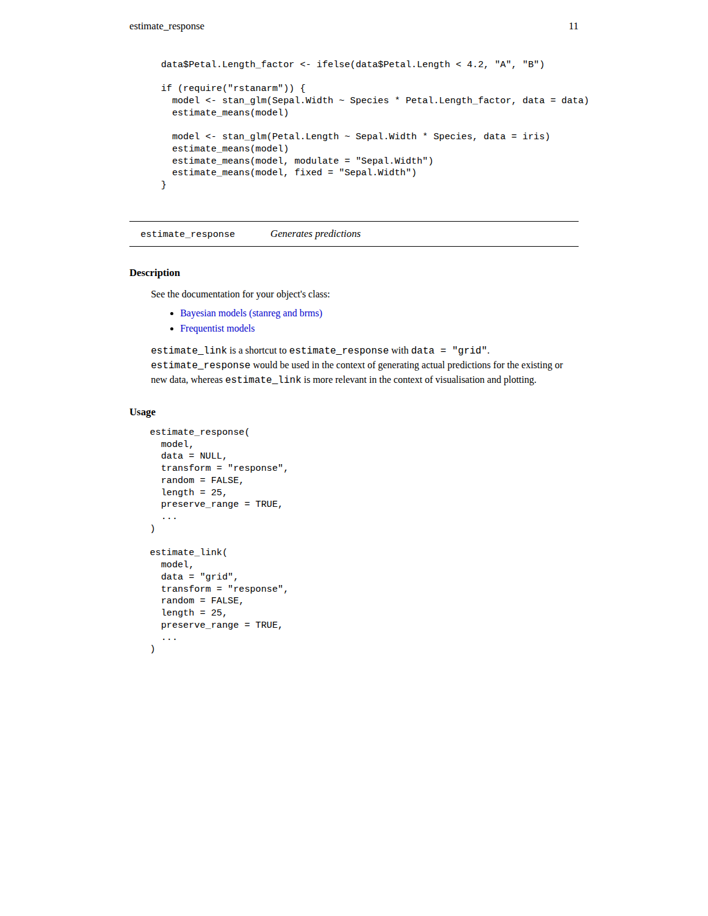estimate_response 11
  data$Petal.Length_factor <- ifelse(data$Petal.Length < 4.2, "A", "B")

  if (require("rstanarm")) {
    model <- stan_glm(Sepal.Width ~ Species * Petal.Length_factor, data = data)
    estimate_means(model)

    model <- stan_glm(Petal.Length ~ Sepal.Width * Species, data = iris)
    estimate_means(model)
    estimate_means(model, modulate = "Sepal.Width")
    estimate_means(model, fixed = "Sepal.Width")
  }
estimate_response Generates predictions
Description
See the documentation for your object's class:
Bayesian models (stanreg and brms)
Frequentist models
estimate_link is a shortcut to estimate_response with data = "grid". estimate_response would be used in the context of generating actual predictions for the existing or new data, whereas estimate_link is more relevant in the context of visualisation and plotting.
Usage
estimate_response(
  model,
  data = NULL,
  transform = "response",
  random = FALSE,
  length = 25,
  preserve_range = TRUE,
  ...
)

estimate_link(
  model,
  data = "grid",
  transform = "response",
  random = FALSE,
  length = 25,
  preserve_range = TRUE,
  ...
)